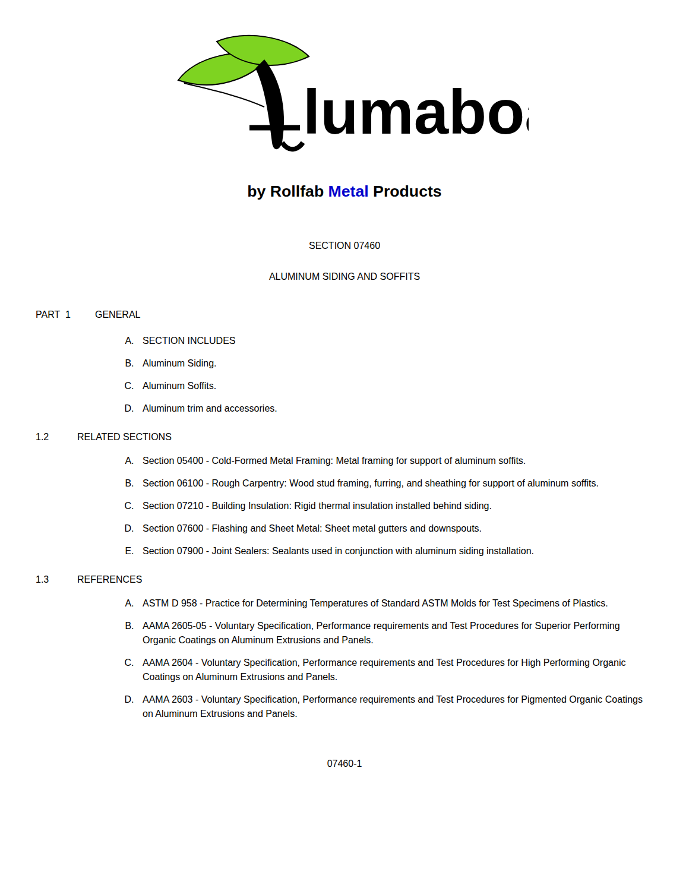lumaboard
by Rollfab Metal Products
SECTION 07460
ALUMINUM SIDING AND SOFFITS
PART 1 GENERAL
SECTION INCLUDES
Aluminum Siding.
Aluminum Soffits.
Aluminum trim and accessories.
1.2 RELATED SECTIONS
Section 05400 - Cold-Formed Metal Framing: Metal framing for support of aluminum soffits.
Section 06100 - Rough Carpentry: Wood stud framing, furring, and sheathing for support of aluminum soffits.
Section 07210 - Building Insulation: Rigid thermal insulation installed behind siding.
Section 07600 - Flashing and Sheet Metal: Sheet metal gutters and downspouts.
Section 07900 - Joint Sealers: Sealants used in conjunction with aluminum siding installation.
1.3 REFERENCES
ASTM D 958 - Practice for Determining Temperatures of Standard ASTM Molds for Test Specimens of Plastics.
AAMA 2605-05 - Voluntary Specification, Performance requirements and Test Procedures for Superior Performing Organic Coatings on Aluminum Extrusions and Panels.
AAMA 2604 - Voluntary Specification, Performance requirements and Test Procedures for High Performing Organic Coatings on Aluminum Extrusions and Panels.
AAMA 2603 - Voluntary Specification, Performance requirements and Test Procedures for Pigmented Organic Coatings on Aluminum Extrusions and Panels.
07460-1